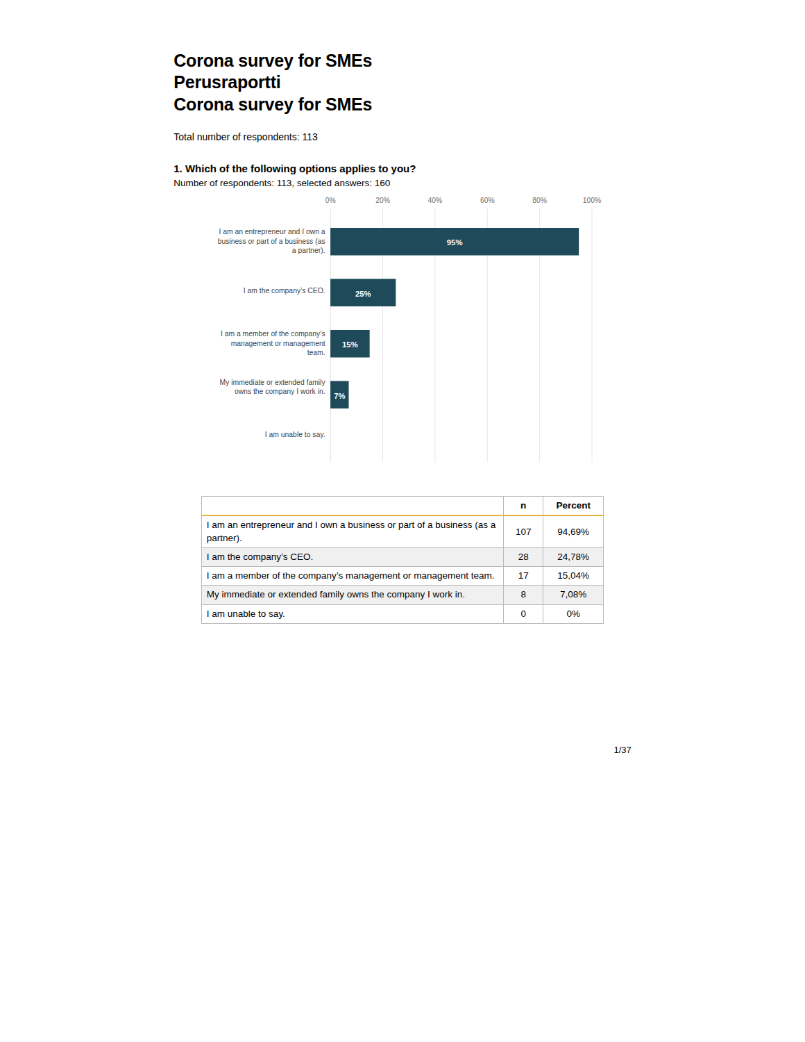Corona survey for SMEs
Perusraportti
Corona survey for SMEs
Total number of respondents: 113
1. Which of the following options applies to you?
Number of respondents: 113, selected answers: 160
0% 20% 40% 60% 80% 100% I am an entrepreneur and I own a business or part of a business (as a partner). 95% I am the company’s CEO. 25% I am a member of the company’s management or management team. 15% My immediate or extended family owns the company I work in. 7% I am unable to say.
| | n | Percent |
| --- | --- | --- |
| I am an entrepreneur and I own a business or part of a business (as a partner). | 107 | 94,69% |
| I am the company’s CEO. | 28 | 24,78% |
| I am a member of the company’s management or management team. | 17 | 15,04% |
| My immediate or extended family owns the company I work in. | 8 | 7,08% |
| I am unable to say. | 0 | 0% |
1/37